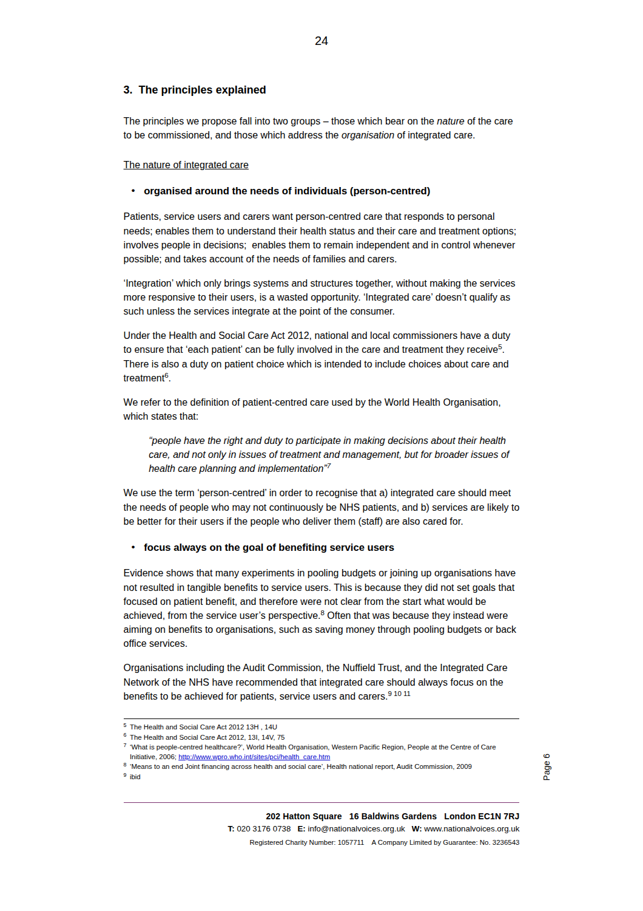24
3. The principles explained
The principles we propose fall into two groups – those which bear on the nature of the care to be commissioned, and those which address the organisation of integrated care.
The nature of integrated care
organised around the needs of individuals (person-centred)
Patients, service users and carers want person-centred care that responds to personal needs; enables them to understand their health status and their care and treatment options; involves people in decisions; enables them to remain independent and in control whenever possible; and takes account of the needs of families and carers.
‘Integration’ which only brings systems and structures together, without making the services more responsive to their users, is a wasted opportunity. ‘Integrated care’ doesn’t qualify as such unless the services integrate at the point of the consumer.
Under the Health and Social Care Act 2012, national and local commissioners have a duty to ensure that ‘each patient’ can be fully involved in the care and treatment they receive5. There is also a duty on patient choice which is intended to include choices about care and treatment6.
We refer to the definition of patient-centred care used by the World Health Organisation, which states that:
“people have the right and duty to participate in making decisions about their health care, and not only in issues of treatment and management, but for broader issues of health care planning and implementation”7
We use the term ‘person-centred’ in order to recognise that a) integrated care should meet the needs of people who may not continuously be NHS patients, and b) services are likely to be better for their users if the people who deliver them (staff) are also cared for.
focus always on the goal of benefiting service users
Evidence shows that many experiments in pooling budgets or joining up organisations have not resulted in tangible benefits to service users. This is because they did not set goals that focused on patient benefit, and therefore were not clear from the start what would be achieved, from the service user’s perspective.8 Often that was because they instead were aiming on benefits to organisations, such as saving money through pooling budgets or back office services.
Organisations including the Audit Commission, the Nuffield Trust, and the Integrated Care Network of the NHS have recommended that integrated care should always focus on the benefits to be achieved for patients, service users and carers.9 10 11
5 The Health and Social Care Act 2012 13H , 14U
6 The Health and Social Care Act 2012, 13I, 14V, 75
7 ‘What is people-centred healthcare?’, World Health Organisation, Western Pacific Region, People at the Centre of Care Initiative, 2006; http://www.wpro.who.int/sites/pci/health_care.htm
8 ‘Means to an end Joint financing across health and social care’, Health national report, Audit Commission, 2009
9 ibid
Page 6
202 Hatton Square 16 Baldwins Gardens London EC1N 7RJ
T: 020 3176 0738 E: info@nationalvoices.org.uk W: www.nationalvoices.org.uk
Registered Charity Number: 1057711 A Company Limited by Guarantee: No. 3236543